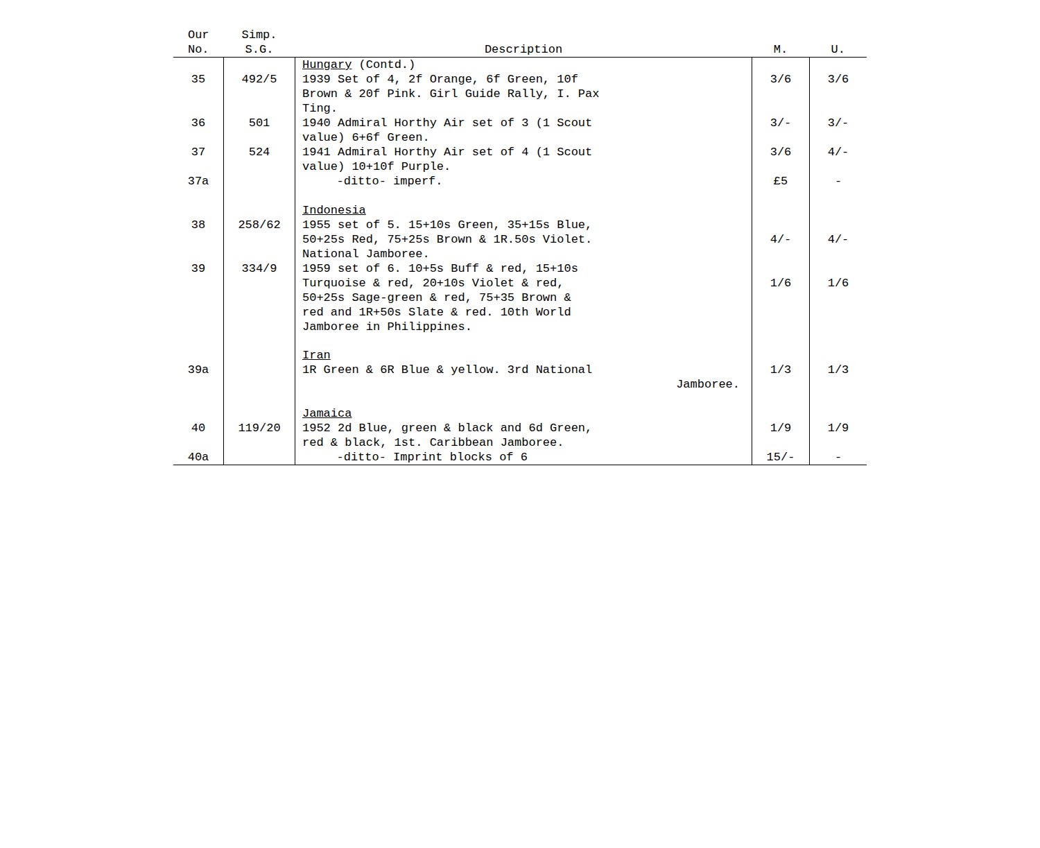| Our | Simp. | | | |
| --- | --- | --- | --- | --- |
| No. | S.G. | Description | M. | U. |
| | | Hungary (Contd.) | | |
| 35 | 492/5 | 1939 Set of 4, 2f Orange, 6f Green, 10f | 3/6 | 3/6 |
| | | Brown & 20f Pink. Girl Guide Rally, I. Pax | | |
| | | Ting. | | |
| 36 | 501 | 1940 Admiral Horthy Air set of 3 (1 Scout | 3/- | 3/- |
| | | value) 6+6f Green. | | |
| 37 | 524 | 1941 Admiral Horthy Air set of 4 (1 Scout | 3/6 | 4/- |
| | | value) 10+10f Purple. | | |
| 37a | | -ditto- imperf. | £5 | - |
| | | Indonesia | | |
| 38 | 258/62 | 1955 set of 5. 15+10s Green, 35+15s Blue, | | |
| | | 50+25s Red, 75+25s Brown & 1R.50s Violet. | 4/- | 4/- |
| | | National Jamboree. | | |
| 39 | 334/9 | 1959 set of 6. 10+5s Buff & red, 15+10s | | |
| | | Turquoise & red, 20+10s Violet & red, | 1/6 | 1/6 |
| | | 50+25s Sage-green & red, 75+35 Brown & | | |
| | | red and 1R+50s Slate & red. 10th World | | |
| | | Jamboree in Philippines. | | |
| | | Iran | | |
| 39a | | 1R Green & 6R Blue & yellow. 3rd National | 1/3 | 1/3 |
| | | Jamboree. | | |
| | | Jamaica | | |
| 40 | 119/20 | 1952 2d Blue, green & black and 6d Green, | 1/9 | 1/9 |
| | | red & black, 1st. Caribbean Jamboree. | | |
| 40a | | -ditto- Imprint blocks of 6 | 15/- | - |